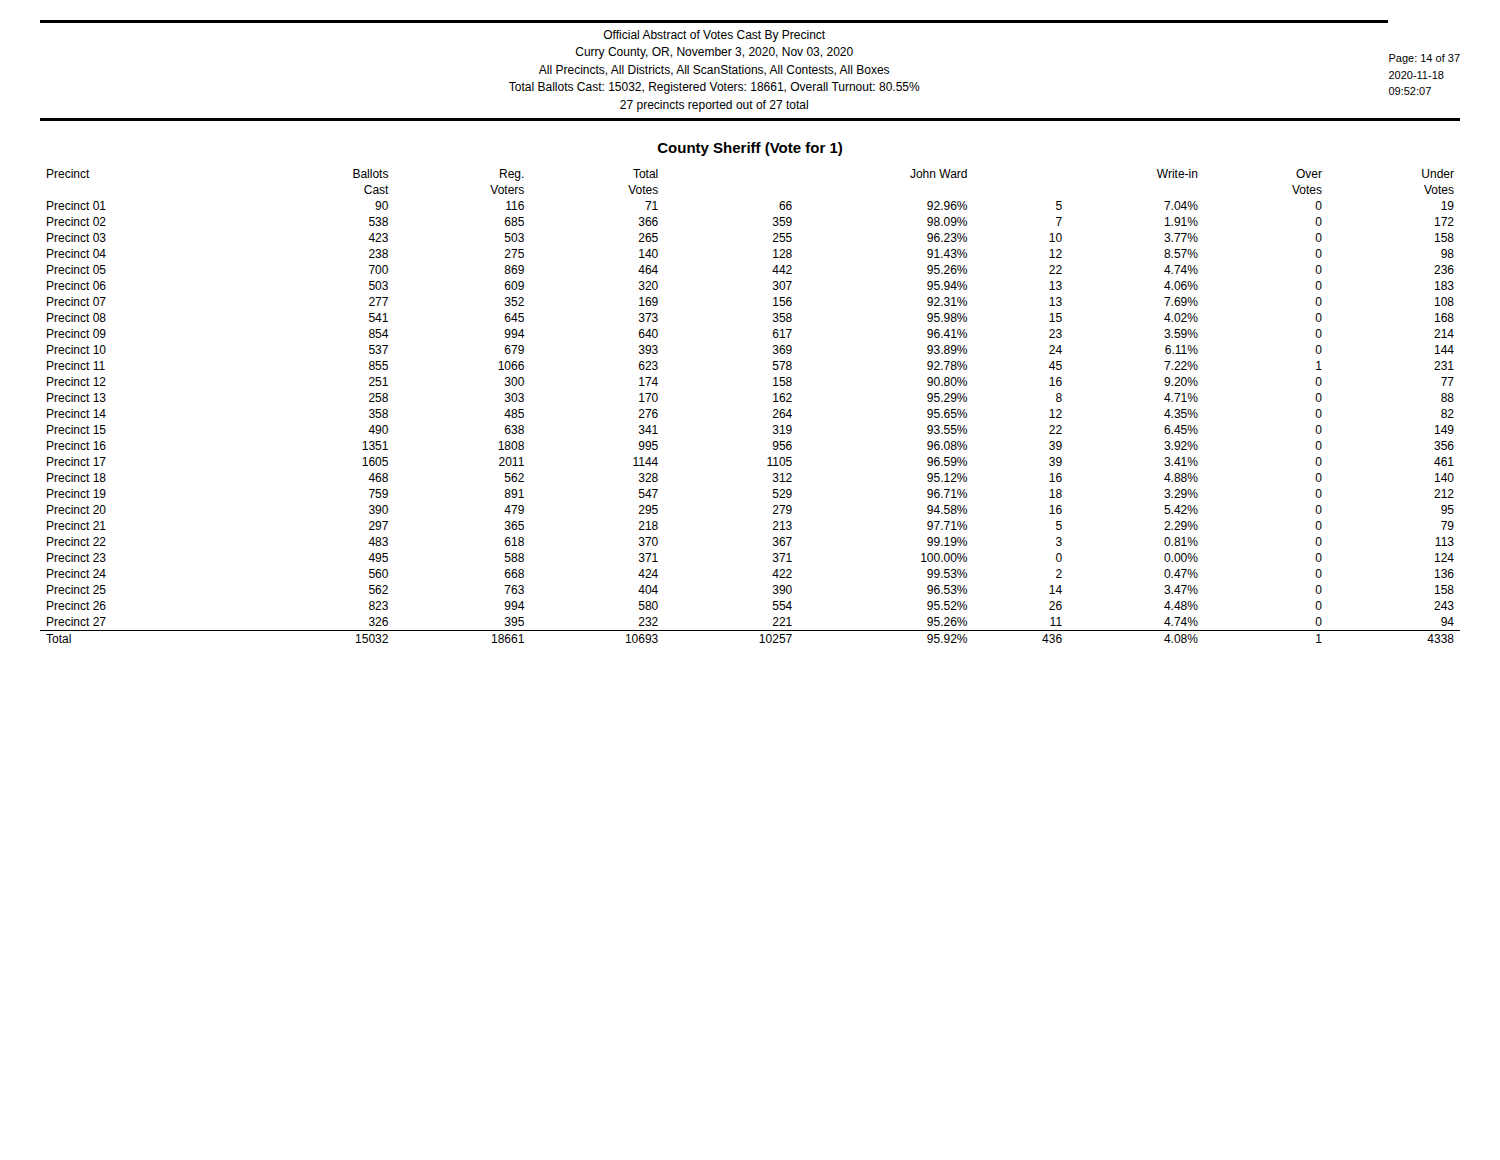Page: 14 of 37
2020-11-18
09:52:07
Official Abstract of Votes Cast By Precinct
Curry County, OR, November 3, 2020, Nov 03, 2020
All Precincts, All Districts, All ScanStations, All Contests, All Boxes
Total Ballots Cast: 15032, Registered Voters: 18661, Overall Turnout: 80.55%
27 precincts reported out of 27 total
County Sheriff (Vote for 1)
| Precinct | Ballots | Reg. | Total | John Ward | Write-in | Over | Under |
| --- | --- | --- | --- | --- | --- | --- | --- |
| | Cast | Voters | Votes | | | | | Votes | Votes |
| Precinct 01 | 90 | 116 | 71 | 66 | 92.96% | 5 | 7.04% | 0 | 19 |
| Precinct 02 | 538 | 685 | 366 | 359 | 98.09% | 7 | 1.91% | 0 | 172 |
| Precinct 03 | 423 | 503 | 265 | 255 | 96.23% | 10 | 3.77% | 0 | 158 |
| Precinct 04 | 238 | 275 | 140 | 128 | 91.43% | 12 | 8.57% | 0 | 98 |
| Precinct 05 | 700 | 869 | 464 | 442 | 95.26% | 22 | 4.74% | 0 | 236 |
| Precinct 06 | 503 | 609 | 320 | 307 | 95.94% | 13 | 4.06% | 0 | 183 |
| Precinct 07 | 277 | 352 | 169 | 156 | 92.31% | 13 | 7.69% | 0 | 108 |
| Precinct 08 | 541 | 645 | 373 | 358 | 95.98% | 15 | 4.02% | 0 | 168 |
| Precinct 09 | 854 | 994 | 640 | 617 | 96.41% | 23 | 3.59% | 0 | 214 |
| Precinct 10 | 537 | 679 | 393 | 369 | 93.89% | 24 | 6.11% | 0 | 144 |
| Precinct 11 | 855 | 1066 | 623 | 578 | 92.78% | 45 | 7.22% | 1 | 231 |
| Precinct 12 | 251 | 300 | 174 | 158 | 90.80% | 16 | 9.20% | 0 | 77 |
| Precinct 13 | 258 | 303 | 170 | 162 | 95.29% | 8 | 4.71% | 0 | 88 |
| Precinct 14 | 358 | 485 | 276 | 264 | 95.65% | 12 | 4.35% | 0 | 82 |
| Precinct 15 | 490 | 638 | 341 | 319 | 93.55% | 22 | 6.45% | 0 | 149 |
| Precinct 16 | 1351 | 1808 | 995 | 956 | 96.08% | 39 | 3.92% | 0 | 356 |
| Precinct 17 | 1605 | 2011 | 1144 | 1105 | 96.59% | 39 | 3.41% | 0 | 461 |
| Precinct 18 | 468 | 562 | 328 | 312 | 95.12% | 16 | 4.88% | 0 | 140 |
| Precinct 19 | 759 | 891 | 547 | 529 | 96.71% | 18 | 3.29% | 0 | 212 |
| Precinct 20 | 390 | 479 | 295 | 279 | 94.58% | 16 | 5.42% | 0 | 95 |
| Precinct 21 | 297 | 365 | 218 | 213 | 97.71% | 5 | 2.29% | 0 | 79 |
| Precinct 22 | 483 | 618 | 370 | 367 | 99.19% | 3 | 0.81% | 0 | 113 |
| Precinct 23 | 495 | 588 | 371 | 371 | 100.00% | 0 | 0.00% | 0 | 124 |
| Precinct 24 | 560 | 668 | 424 | 422 | 99.53% | 2 | 0.47% | 0 | 136 |
| Precinct 25 | 562 | 763 | 404 | 390 | 96.53% | 14 | 3.47% | 0 | 158 |
| Precinct 26 | 823 | 994 | 580 | 554 | 95.52% | 26 | 4.48% | 0 | 243 |
| Precinct 27 | 326 | 395 | 232 | 221 | 95.26% | 11 | 4.74% | 0 | 94 |
| Total | 15032 | 18661 | 10693 | 10257 | 95.92% | 436 | 4.08% | 1 | 4338 |